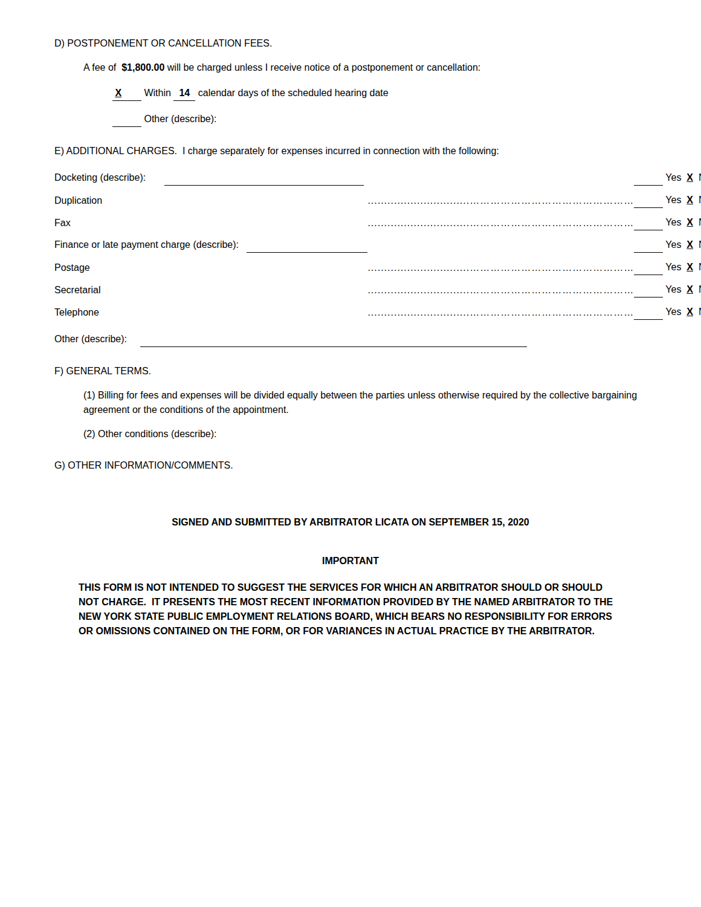D) POSTPONEMENT OR CANCELLATION FEES.
A fee of $1,800.00 will be charged unless I receive notice of a postponement or cancellation:
X Within 14 calendar days of the scheduled hearing date
Other (describe):
E) ADDITIONAL CHARGES. I charge separately for expenses incurred in connection with the following:
| Docketing (describe): | | Yes X No |
| Duplication | ...............................………………………………………… | Yes X No |
| Fax | ...............................………………………………………… | Yes X No |
| Finance or late payment charge (describe): | | Yes X No |
| Postage | ...............................………………………………………… | Yes X No |
| Secretarial | ...............................………………………………………… | Yes X No |
| Telephone | ...............................………………………………………… | Yes X No |
Other (describe):
F) GENERAL TERMS.
(1) Billing for fees and expenses will be divided equally between the parties unless otherwise required by the collective bargaining agreement or the conditions of the appointment.
(2) Other conditions (describe):
G) OTHER INFORMATION/COMMENTS.
SIGNED AND SUBMITTED BY ARBITRATOR LICATA ON SEPTEMBER 15, 2020
IMPORTANT
THIS FORM IS NOT INTENDED TO SUGGEST THE SERVICES FOR WHICH AN ARBITRATOR SHOULD OR SHOULD NOT CHARGE. IT PRESENTS THE MOST RECENT INFORMATION PROVIDED BY THE NAMED ARBITRATOR TO THE NEW YORK STATE PUBLIC EMPLOYMENT RELATIONS BOARD, WHICH BEARS NO RESPONSIBILITY FOR ERRORS OR OMISSIONS CONTAINED ON THE FORM, OR FOR VARIANCES IN ACTUAL PRACTICE BY THE ARBITRATOR.